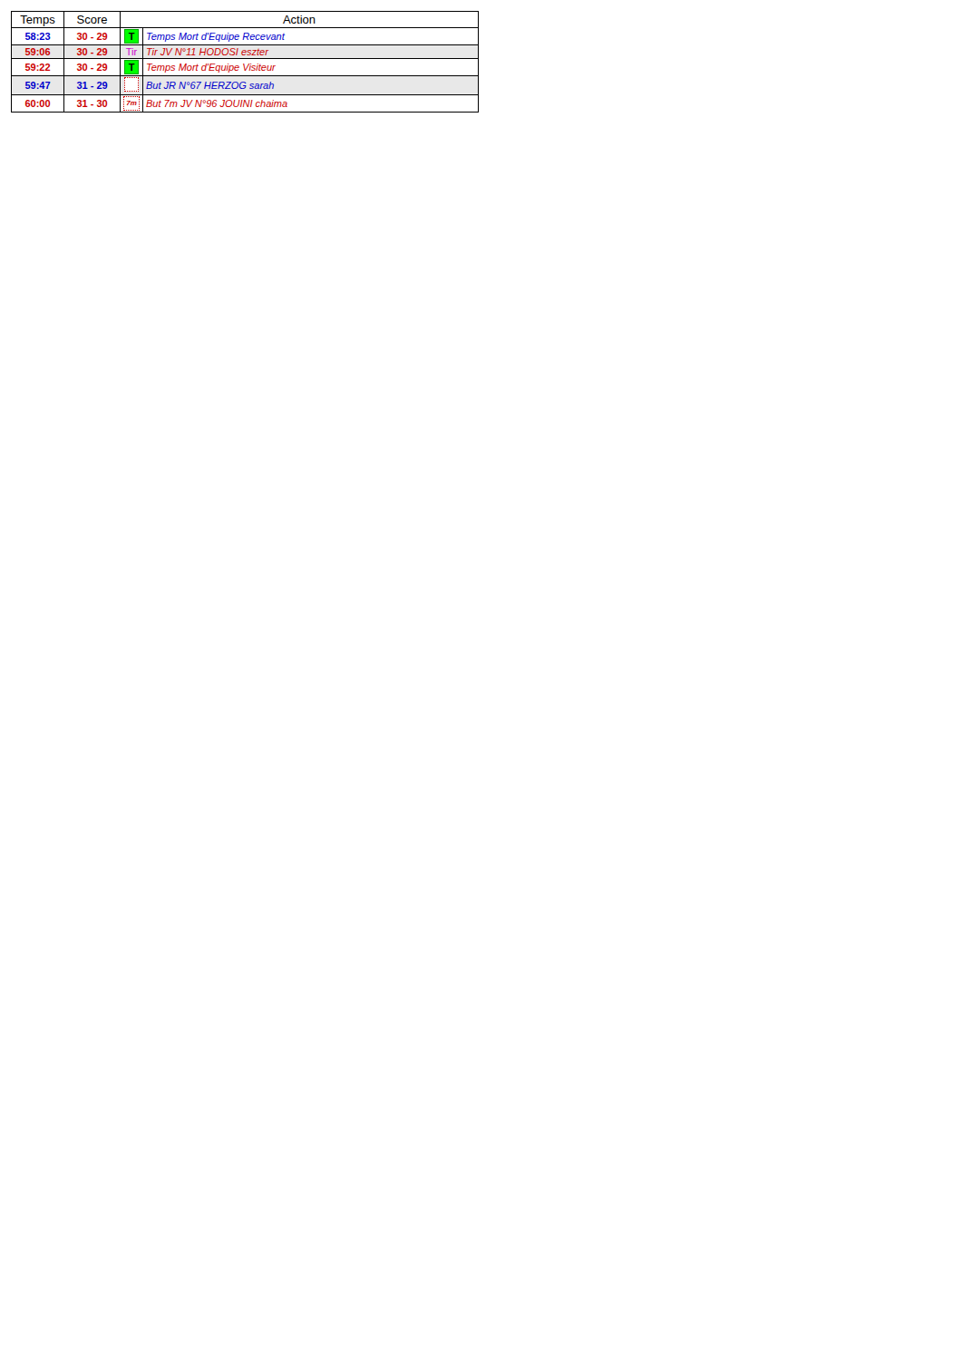| Temps | Score | Action |
| --- | --- | --- |
| 58:23 | 30 - 29 | T | Temps Mort d'Equipe Recevant |
| 59:06 | 30 - 29 | Tir | Tir JV N°11 HODOSI eszter |
| 59:22 | 30 - 29 | T | Temps Mort d'Equipe Visiteur |
| 59:47 | 31 - 29 | | But JR N°67 HERZOG sarah |
| 60:00 | 31 - 30 | 7m | But 7m JV N°96 JOUINI chaima |